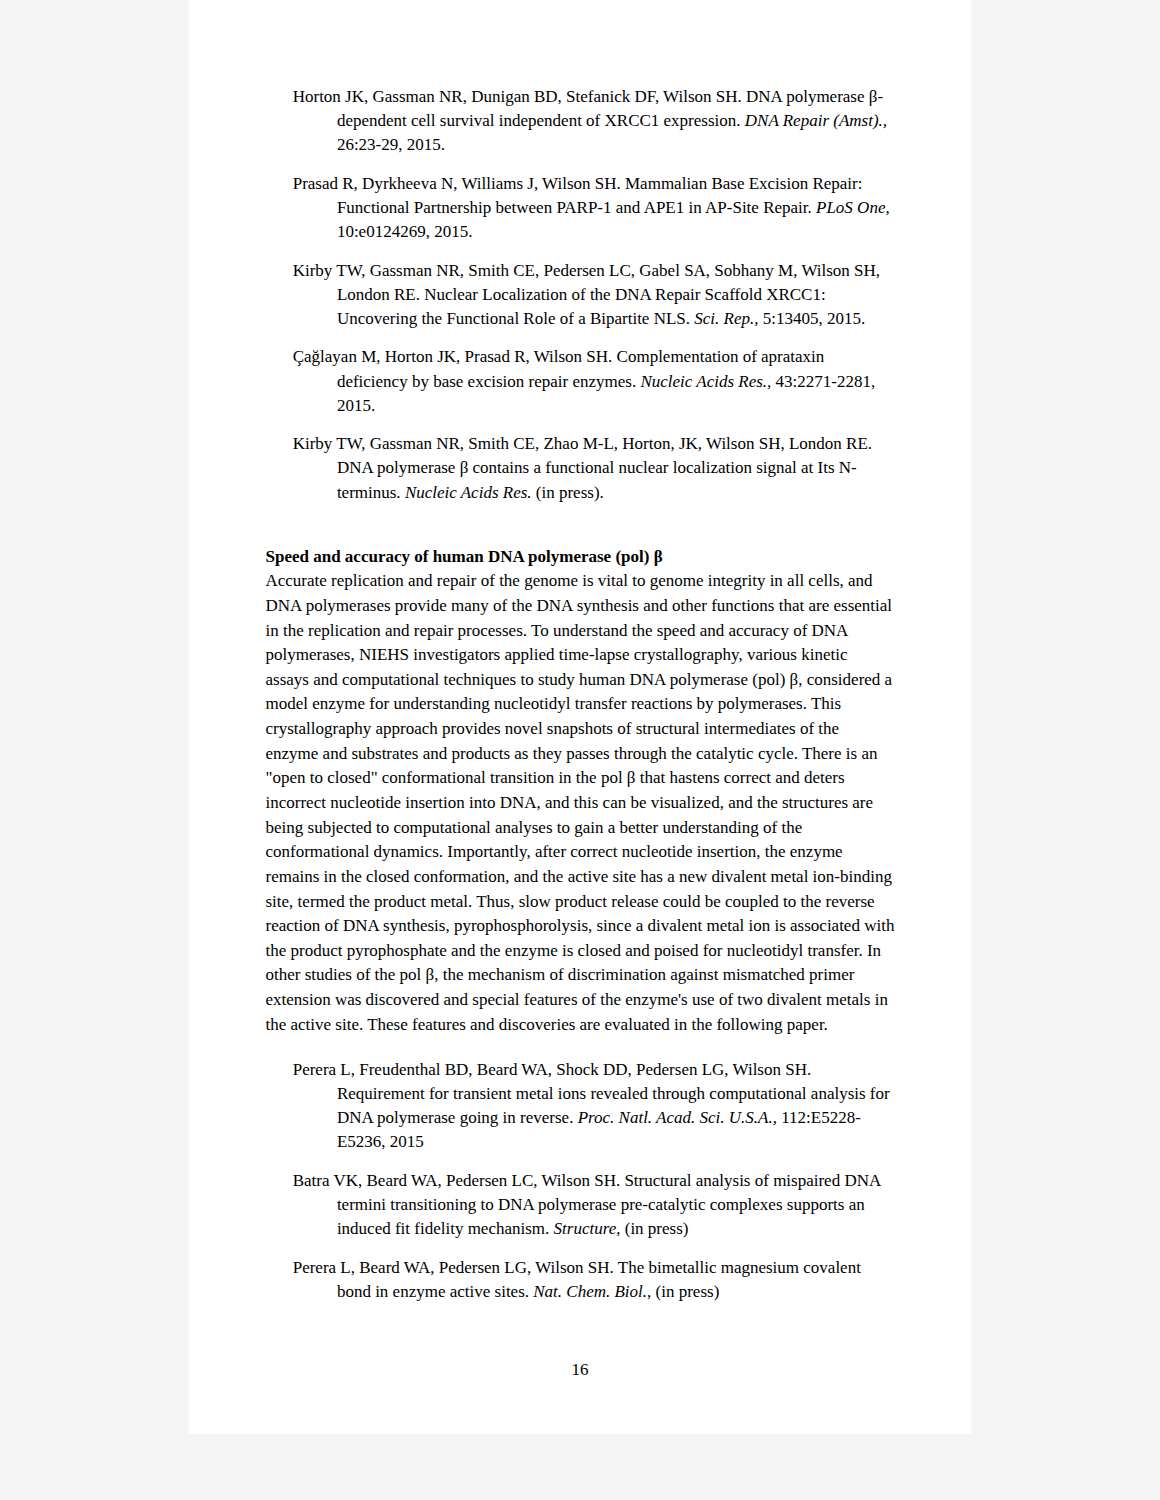Horton JK, Gassman NR, Dunigan BD, Stefanick DF, Wilson SH. DNA polymerase β-dependent cell survival independent of XRCC1 expression. DNA Repair (Amst)., 26:23-29, 2015.
Prasad R, Dyrkheeva N, Williams J, Wilson SH. Mammalian Base Excision Repair: Functional Partnership between PARP-1 and APE1 in AP-Site Repair. PLoS One, 10:e0124269, 2015.
Kirby TW, Gassman NR, Smith CE, Pedersen LC, Gabel SA, Sobhany M, Wilson SH, London RE. Nuclear Localization of the DNA Repair Scaffold XRCC1: Uncovering the Functional Role of a Bipartite NLS. Sci. Rep., 5:13405, 2015.
Çağlayan M, Horton JK, Prasad R, Wilson SH. Complementation of aprataxin deficiency by base excision repair enzymes. Nucleic Acids Res., 43:2271-2281, 2015.
Kirby TW, Gassman NR, Smith CE, Zhao M-L, Horton, JK, Wilson SH, London RE. DNA polymerase β contains a functional nuclear localization signal at Its N-terminus. Nucleic Acids Res. (in press).
Speed and accuracy of human DNA polymerase (pol) β
Accurate replication and repair of the genome is vital to genome integrity in all cells, and DNA polymerases provide many of the DNA synthesis and other functions that are essential in the replication and repair processes. To understand the speed and accuracy of DNA polymerases, NIEHS investigators applied time-lapse crystallography, various kinetic assays and computational techniques to study human DNA polymerase (pol) β, considered a model enzyme for understanding nucleotidyl transfer reactions by polymerases. This crystallography approach provides novel snapshots of structural intermediates of the enzyme and substrates and products as they passes through the catalytic cycle. There is an "open to closed" conformational transition in the pol β that hastens correct and deters incorrect nucleotide insertion into DNA, and this can be visualized, and the structures are being subjected to computational analyses to gain a better understanding of the conformational dynamics. Importantly, after correct nucleotide insertion, the enzyme remains in the closed conformation, and the active site has a new divalent metal ion-binding site, termed the product metal. Thus, slow product release could be coupled to the reverse reaction of DNA synthesis, pyrophosphorolysis, since a divalent metal ion is associated with the product pyrophosphate and the enzyme is closed and poised for nucleotidyl transfer. In other studies of the pol β, the mechanism of discrimination against mismatched primer extension was discovered and special features of the enzyme's use of two divalent metals in the active site. These features and discoveries are evaluated in the following paper.
Perera L, Freudenthal BD, Beard WA, Shock DD, Pedersen LG, Wilson SH. Requirement for transient metal ions revealed through computational analysis for DNA polymerase going in reverse. Proc. Natl. Acad. Sci. U.S.A., 112:E5228-E5236, 2015
Batra VK, Beard WA, Pedersen LC, Wilson SH. Structural analysis of mispaired DNA termini transitioning to DNA polymerase pre-catalytic complexes supports an induced fit fidelity mechanism. Structure, (in press)
Perera L, Beard WA, Pedersen LG, Wilson SH. The bimetallic magnesium covalent bond in enzyme active sites. Nat. Chem. Biol., (in press)
16